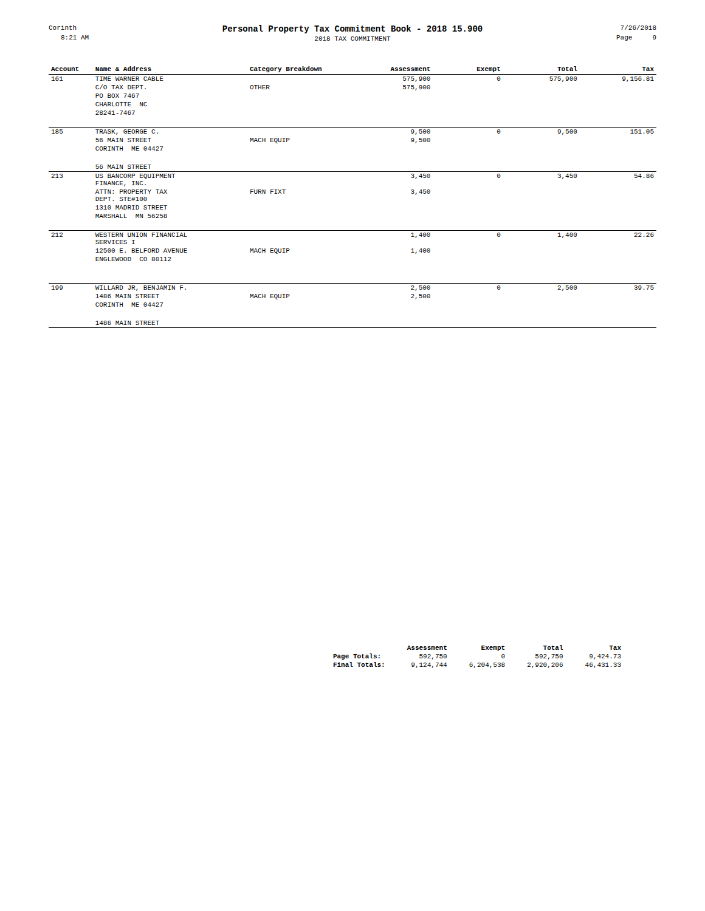Corinth
8:21 AM
7/26/2018
Page 9
Personal Property Tax Commitment Book - 2018 15.900
2018 TAX COMMITMENT
| Account | Name & Address | Category Breakdown | Assessment | Exempt | Total | Tax |
| --- | --- | --- | --- | --- | --- | --- |
| 161 | TIME WARNER CABLE | | 575,900 | 0 | 575,900 | 9,156.81 |
| | C/O TAX DEPT. | OTHER | 575,900 | | | |
| | PO BOX 7467 | | | | | |
| | CHARLOTTE NC | | | | | |
| | 28241-7467 | | | | | |
| 185 | TRASK, GEORGE C. | | 9,500 | 0 | 9,500 | 151.05 |
| | 56 MAIN STREET | MACH EQUIP | 9,500 | | | |
| | CORINTH ME 04427 | | | | | |
| | 56 MAIN STREET | | | | | |
| 213 | US BANCORP EQUIPMENT FINANCE, INC. | | 3,450 | 0 | 3,450 | 54.86 |
| | ATTN: PROPERTY TAX DEPT. STE#100 | FURN FIXT | 3,450 | | | |
| | 1310 MADRID STREET | | | | | |
| | MARSHALL MN 56258 | | | | | |
| 212 | WESTERN UNION FINANCIAL SERVICES I | | 1,400 | 0 | 1,400 | 22.26 |
| | 12500 E. BELFORD AVENUE | MACH EQUIP | 1,400 | | | |
| | ENGLEWOOD CO 80112 | | | | | |
| 199 | WILLARD JR, BENJAMIN F. | | 2,500 | 0 | 2,500 | 39.75 |
| | 1486 MAIN STREET | MACH EQUIP | 2,500 | | | |
| | CORINTH ME 04427 | | | | | |
| | 1486 MAIN STREET | | | | | |
| | Assessment | Exempt | Total | Tax |
| Page Totals: | 592,750 | 0 | 592,750 | 9,424.73 |
| Final Totals: | 9,124,744 | 6,204,538 | 2,920,206 | 46,431.33 |